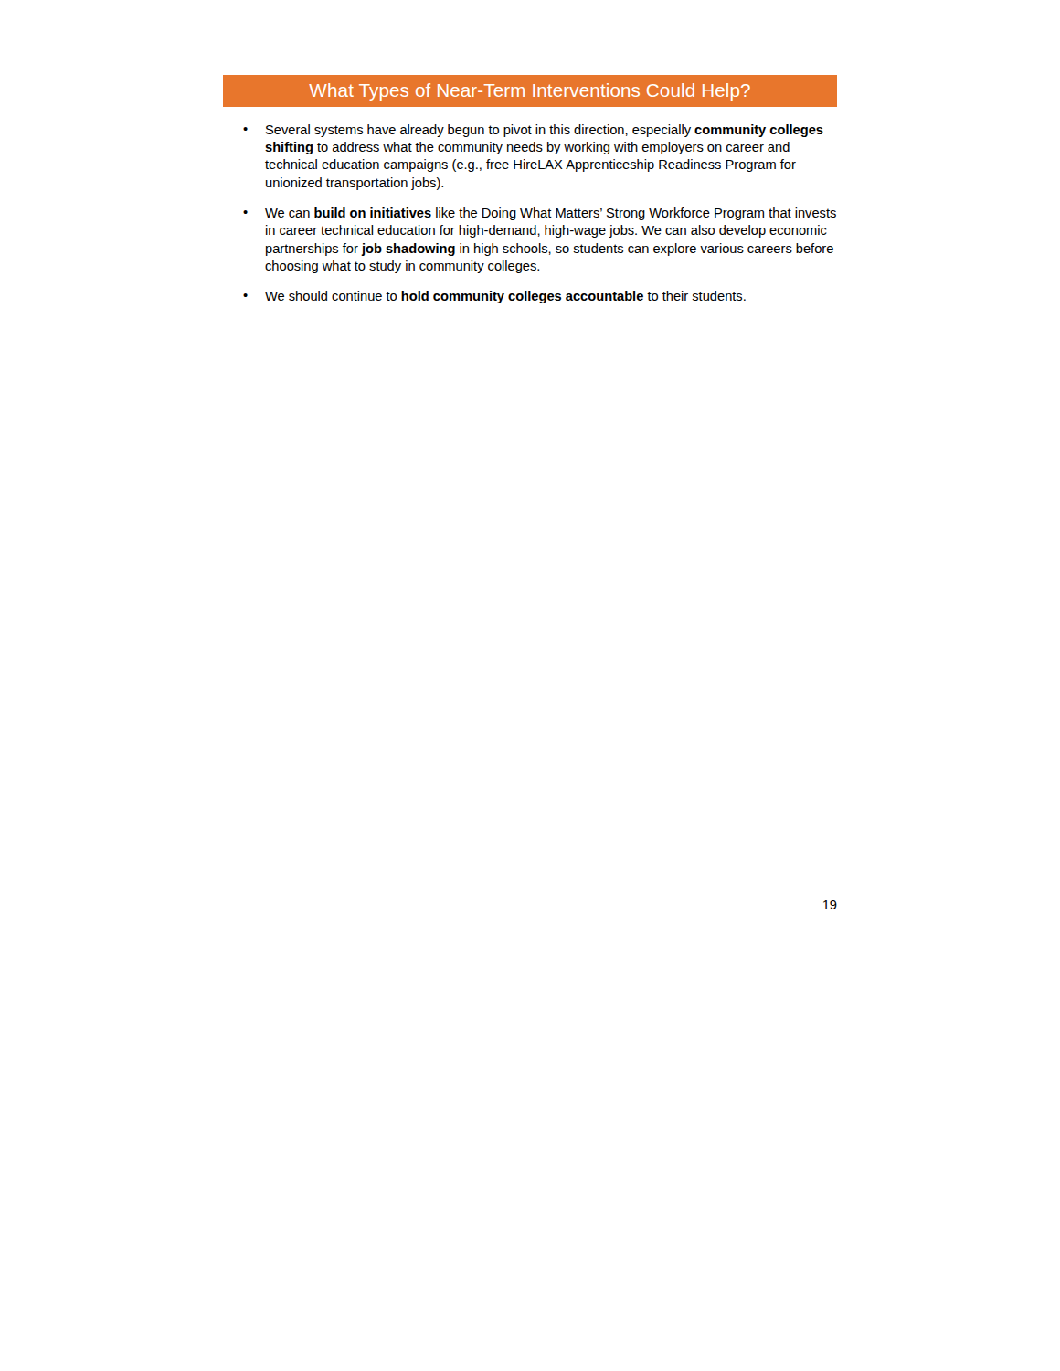What Types of Near-Term Interventions Could Help?
Several systems have already begun to pivot in this direction, especially community colleges shifting to address what the community needs by working with employers on career and technical education campaigns (e.g., free HireLAX Apprenticeship Readiness Program for unionized transportation jobs).
We can build on initiatives like the Doing What Matters’ Strong Workforce Program that invests in career technical education for high-demand, high-wage jobs. We can also develop economic partnerships for job shadowing in high schools, so students can explore various careers before choosing what to study in community colleges.
We should continue to hold community colleges accountable to their students.
19